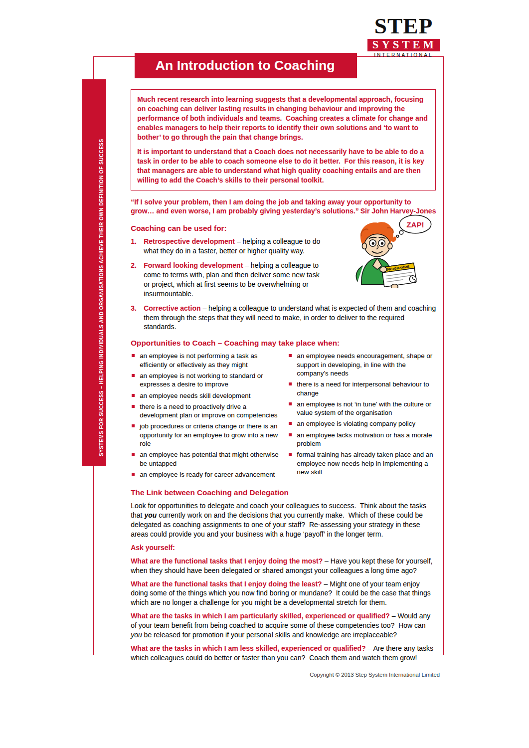STEP
SYSTEM
INTERNATIONAL
An Introduction to Coaching
SYSTEMS FOR SUCCESS – HELPING INDIVIDUALS AND ORGANISATIONS ACHIEVE THEIR OWN DEFINITION OF SUCCESS
Much recent research into learning suggests that a developmental approach, focusing on coaching can deliver lasting results in changing behaviour and improving the performance of both individuals and teams. Coaching creates a climate for change and enables managers to help their reports to identify their own solutions and ‘to want to bother’ to go through the pain that change brings.
It is important to understand that a Coach does not necessarily have to be able to do a task in order to be able to coach someone else to do it better. For this reason, it is key that managers are able to understand what high quality coaching entails and are then willing to add the Coach’s skills to their personal toolkit.
“If I solve your problem, then I am doing the job and taking away your opportunity to grow… and even worse, I am probably giving yesterday’s solutions.”Sir John Harvey-Jones
ZAP! PROGRAMME
Coaching can be used for:
Retrospective development – helping a colleague to do what they do in a faster, better or higher quality way.
Forward looking development – helping a colleague to come to terms with, plan and then deliver some new task or project, which at first seems to be overwhelming or insurmountable.
Corrective action – helping a colleague to understand what is expected of them and coaching them through the steps that they will need to make, in order to deliver to the required standards.
Opportunities to Coach – Coaching may take place when:
an employee is not performing a task as efficiently or effectively as they might
an employee is not working to standard or expresses a desire to improve
an employee needs skill development
there is a need to proactively drive a development plan or improve on competencies
job procedures or criteria change or there is an opportunity for an employee to grow into a new role
an employee has potential that might otherwise be untapped
an employee is ready for career advancement
an employee needs encouragement, shape or support in developing, in line with the company’s needs
there is a need for interpersonal behaviour to change
an employee is not ‘in tune’ with the culture or value system of the organisation
an employee is violating company policy
an employee lacks motivation or has a morale problem
formal training has already taken place and an employee now needs help in implementing a new skill
The Link between Coaching and Delegation
Look for opportunities to delegate and coach your colleagues to success. Think about the tasks that you currently work on and the decisions that you currently make. Which of these could be delegated as coaching assignments to one of your staff? Re-assessing your strategy in these areas could provide you and your business with a huge ‘payoff’ in the longer term.
Ask yourself:
What are the functional tasks that I enjoy doing the most? – Have you kept these for yourself, when they should have been delegated or shared amongst your colleagues a long time ago?
What are the functional tasks that I enjoy doing the least? – Might one of your team enjoy doing some of the things which you now find boring or mundane? It could be the case that things which are no longer a challenge for you might be a developmental stretch for them.
What are the tasks in which I am particularly skilled, experienced or qualified? – Would any of your team benefit from being coached to acquire some of these competencies too? How can you be released for promotion if your personal skills and knowledge are irreplaceable?
What are the tasks in which I am less skilled, experienced or qualified? – Are there any tasks which colleagues could do better or faster than you can? Coach them and watch them grow!
Copyright © 2013 Step System International Limited